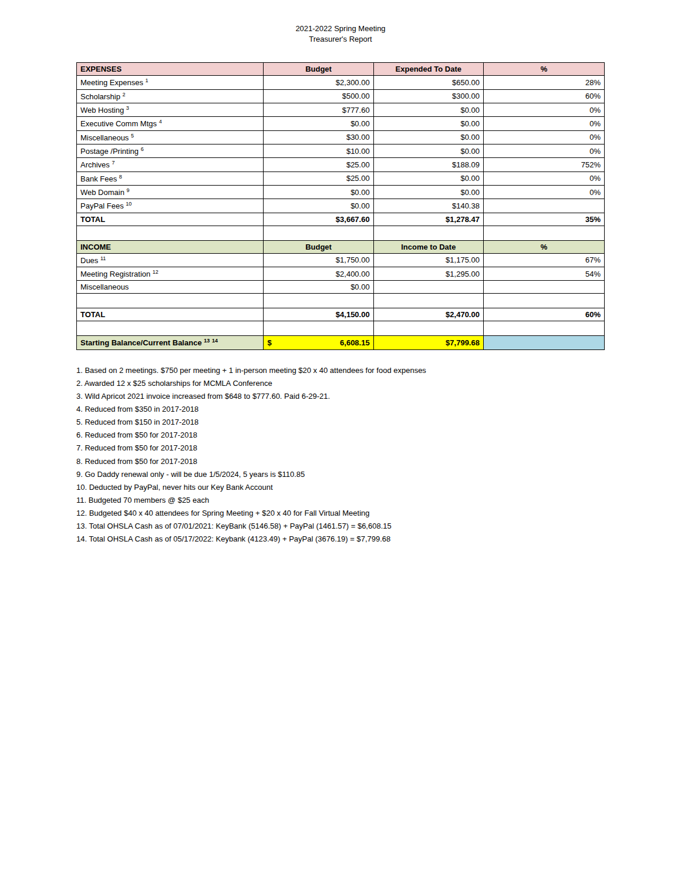2021-2022 Spring Meeting
Treasurer's Report
| EXPENSES | Budget | Expended To Date | % |
| Meeting Expenses 1 | $2,300.00 | $650.00 | 28% |
| Scholarship 2 | $500.00 | $300.00 | 60% |
| Web Hosting 3 | $777.60 | $0.00 | 0% |
| Executive Comm Mtgs 4 | $0.00 | $0.00 | 0% |
| Miscellaneous 5 | $30.00 | $0.00 | 0% |
| Postage /Printing 6 | $10.00 | $0.00 | 0% |
| Archives 7 | $25.00 | $188.09 | 752% |
| Bank Fees 8 | $25.00 | $0.00 | 0% |
| Web Domain 9 | $0.00 | $0.00 | 0% |
| PayPal Fees 10 | $0.00 | $140.38 | |
| TOTAL | $3,667.60 | $1,278.47 | 35% |
| INCOME | Budget | Income to Date | % |
| Dues 11 | $1,750.00 | $1,175.00 | 67% |
| Meeting Registration 12 | $2,400.00 | $1,295.00 | 54% |
| Miscellaneous | $0.00 | | |
| TOTAL | $4,150.00 | $2,470.00 | 60% |
| Starting Balance/Current Balance 13 14 | $ 6,608.15 | $7,799.68 | |
1. Based on 2 meetings. $750 per meeting + 1 in-person meeting $20 x 40 attendees for food expenses
2. Awarded 12 x $25 scholarships for MCMLA Conference
3. Wild Apricot 2021 invoice increased from $648 to $777.60. Paid 6-29-21.
4. Reduced from $350 in 2017-2018
5. Reduced from $150 in 2017-2018
6. Reduced from $50 for 2017-2018
7. Reduced from $50 for 2017-2018
8. Reduced from $50 for 2017-2018
9. Go Daddy renewal only - will be due 1/5/2024, 5 years is $110.85
10. Deducted by PayPal, never hits our Key Bank Account
11. Budgeted 70 members @ $25 each
12. Budgeted $40 x 40 attendees for Spring Meeting + $20 x 40 for Fall Virtual Meeting
13. Total OHSLA Cash as of 07/01/2021: KeyBank (5146.58) + PayPal (1461.57) = $6,608.15
14. Total OHSLA Cash as of 05/17/2022: Keybank (4123.49) + PayPal (3676.19) = $7,799.68